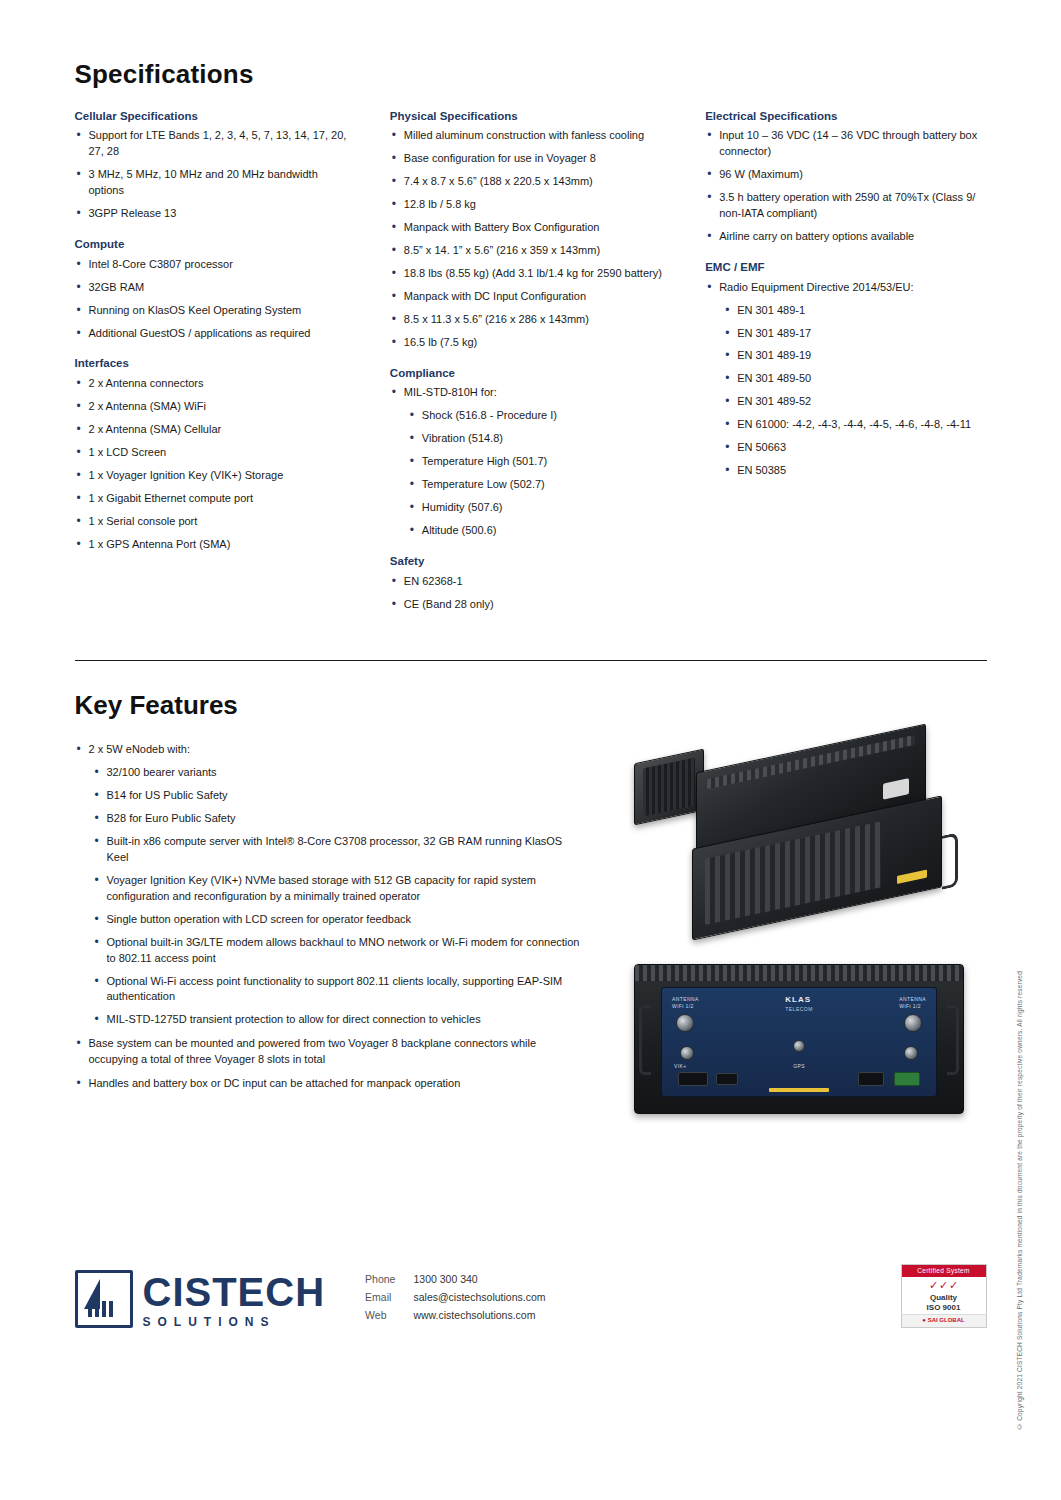Specifications
Cellular Specifications
Support for LTE Bands 1, 2, 3, 4, 5, 7, 13, 14, 17, 20, 27, 28
3 MHz, 5 MHz, 10 MHz and 20 MHz bandwidth options
3GPP Release 13
Compute
Intel 8-Core C3807 processor
32GB RAM
Running on KlasOS Keel Operating System
Additional GuestOS / applications as required
Interfaces
2 x Antenna connectors
2 x Antenna (SMA) WiFi
2 x Antenna (SMA) Cellular
1 x LCD Screen
1 x Voyager Ignition Key (VIK+) Storage
1 x Gigabit Ethernet compute port
1 x Serial console port
1 x GPS Antenna Port (SMA)
Physical Specifications
Milled aluminum construction with fanless cooling
Base configuration for use in Voyager 8
7.4 x 8.7 x 5.6” (188 x 220.5 x 143mm)
12.8 lb / 5.8 kg
Manpack with Battery Box Configuration
8.5” x 14. 1” x 5.6” (216 x 359 x 143mm)
18.8 lbs (8.55 kg) (Add 3.1 lb/1.4 kg for 2590 battery)
Manpack with DC Input Configuration
8.5 x 11.3 x 5.6” (216 x 286 x 143mm)
16.5 lb (7.5 kg)
Compliance
MIL-STD-810H for:
Shock (516.8 - Procedure I)
Vibration (514.8)
Temperature High (501.7)
Temperature Low (502.7)
Humidity (507.6)
Altitude (500.6)
Safety
EN 62368-1
CE (Band 28 only)
Electrical Specifications
Input 10 – 36 VDC (14 – 36 VDC through battery box connector)
96 W (Maximum)
3.5 h battery operation with 2590 at 70%Tx (Class 9/ non-IATA compliant)
Airline carry on battery options available
EMC / EMF
Radio Equipment Directive 2014/53/EU:
EN 301 489-1
EN 301 489-17
EN 301 489-19
EN 301 489-50
EN 301 489-52
EN 61000: -4-2, -4-3, -4-4, -4-5, -4-6, -4-8, -4-11
EN 50663
EN 50385
Key Features
2 x 5W eNodeb with:
32/100 bearer variants
B14 for US Public Safety
B28 for Euro Public Safety
Built-in x86 compute server with Intel® 8-Core C3708 processor, 32 GB RAM running KlasOS Keel
Voyager Ignition Key (VIK+) NVMe based storage with 512 GB capacity for rapid system configuration and reconfiguration by a minimally trained operator
Single button operation with LCD screen for operator feedback
Optional built-in 3G/LTE modem allows backhaul to MNO network or Wi-Fi modem for connection to 802.11 access point
Optional Wi-Fi access point functionality to support 802.11 clients locally, supporting EAP-SIM authentication
MIL-STD-1275D transient protection to allow for direct connection to vehicles
Base system can be mounted and powered from two Voyager 8 backplane connectors while occupying a total of three Voyager 8 slots in total
Handles and battery box or DC input can be attached for manpack operation
KLASTELECOM
ANTENNA
WiFi 1/2
ANTENNA
WiFi 1/2
VIK+
GPS
CISTECH
SOLUTIONS
Phone
1300 300 340
Email
sales@cistechsolutions.com
Web
www.cistechsolutions.com
Certified System
✓✓✓
Quality
ISO 9001
● SAI GLOBAL
© Copyright 2021 CISTECH Solutions Pty Ltd Trademarks mentioned in this document are the property of their respective owners. All rights reserved